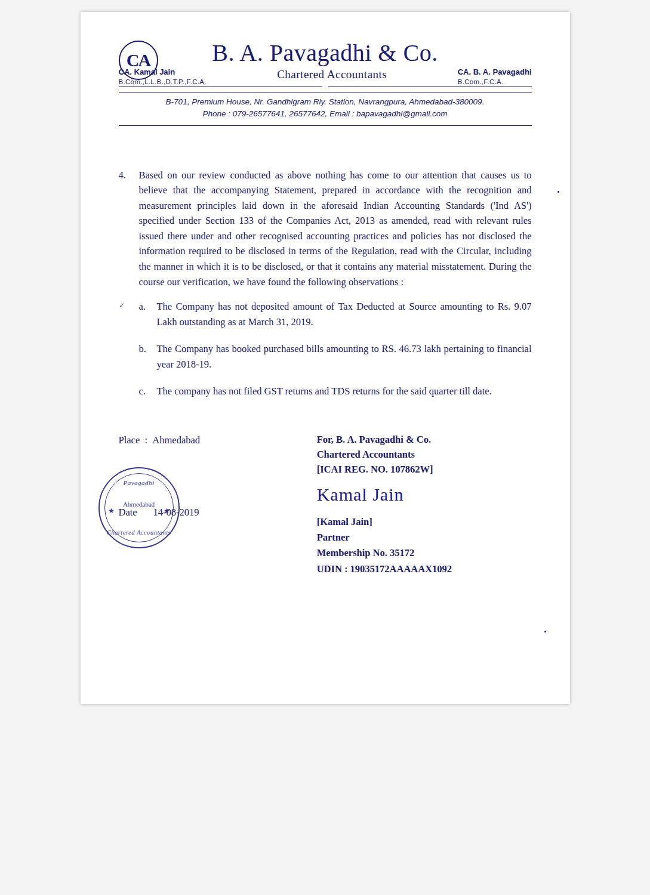CA
B. A. Pavagadhi & Co.
CA. Kamal Jain
B.Com.,L.L.B.,D.T.P.,F.C.A.
Chartered Accountants
CA. B. A. Pavagadhi
B.Com.,F.C.A.
B-701, Premium House, Nr. Gandhigram Rly. Station, Navrangpura, Ahmedabad-380009.
Phone : 079-26577641, 26577642, Email : bapavagadhi@gmail.com
4. Based on our review conducted as above nothing has come to our attention that causes us to believe that the accompanying Statement, prepared in accordance with the recognition and measurement principles laid down in the aforesaid Indian Accounting Standards ('Ind AS') specified under Section 133 of the Companies Act, 2013 as amended, read with relevant rules issued there under and other recognised accounting practices and policies has not disclosed the information required to be disclosed in terms of the Regulation, read with the Circular, including the manner in which it is to be disclosed, or that it contains any material misstatement. During the course our verification, we have found the following observations :
✓ a. The Company has not deposited amount of Tax Deducted at Source amounting to Rs. 9.07 Lakh outstanding as at March 31, 2019.
b. The Company has booked purchased bills amounting to RS. 46.73 lakh pertaining to financial year 2018-19.
c. The company has not filed GST returns and TDS returns for the said quarter till date.
Place : Ahmedabad
Pavagadhi
Ahmedabad
★
★
Chartered Accountants
Date14-08-2019
For, B. A. Pavagadhi & Co.
Chartered Accountants
[ICAI REG. NO. 107862W]
Kamal Jain
[Kamal Jain]
Partner
Membership No. 35172
UDIN : 19035172AAAAAX1092